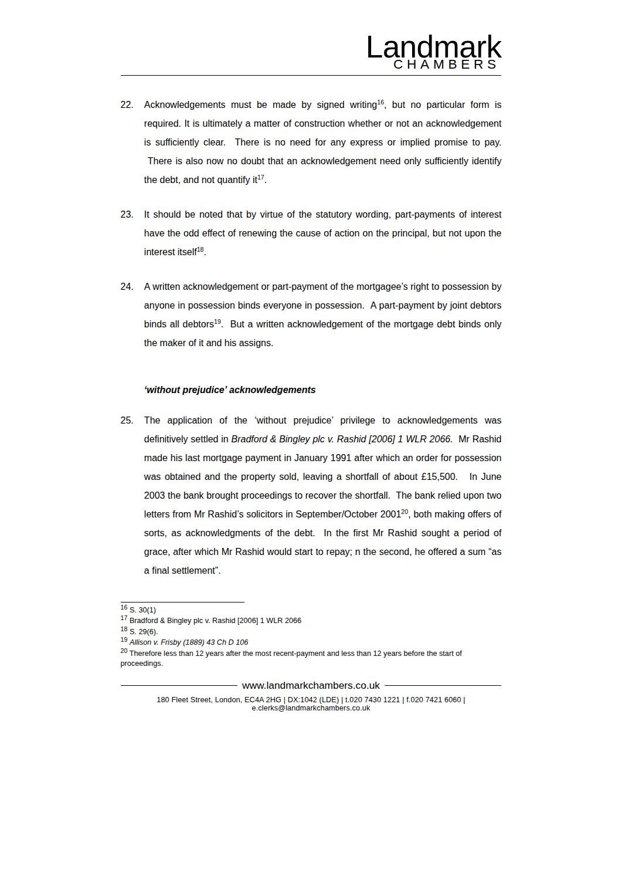Landmark CHAMBERS
Acknowledgements must be made by signed writing16, but no particular form is required. It is ultimately a matter of construction whether or not an acknowledgement is sufficiently clear. There is no need for any express or implied promise to pay. There is also now no doubt that an acknowledgement need only sufficiently identify the debt, and not quantify it17.
It should be noted that by virtue of the statutory wording, part-payments of interest have the odd effect of renewing the cause of action on the principal, but not upon the interest itself18.
A written acknowledgement or part-payment of the mortgagee’s right to possession by anyone in possession binds everyone in possession. A part-payment by joint debtors binds all debtors19. But a written acknowledgement of the mortgage debt binds only the maker of it and his assigns.
‘without prejudice’ acknowledgements
The application of the ‘without prejudice’ privilege to acknowledgements was definitively settled in Bradford & Bingley plc v. Rashid [2006] 1 WLR 2066. Mr Rashid made his last mortgage payment in January 1991 after which an order for possession was obtained and the property sold, leaving a shortfall of about £15,500. In June 2003 the bank brought proceedings to recover the shortfall. The bank relied upon two letters from Mr Rashid’s solicitors in September/October 200120, both making offers of sorts, as acknowledgments of the debt. In the first Mr Rashid sought a period of grace, after which Mr Rashid would start to repay; n the second, he offered a sum “as a final settlement”.
16 S. 30(1)
17 Bradford & Bingley plc v. Rashid [2006] 1 WLR 2066
18 S. 29(6).
19 Allison v. Frisby (1889) 43 Ch D 106
20 Therefore less than 12 years after the most recent-payment and less than 12 years before the start of proceedings.
www.landmarkchambers.co.uk
180 Fleet Street, London, EC4A 2HG | DX:1042 (LDE) | t.020 7430 1221 | f.020 7421 6060 | e.clerks@landmarkchambers.co.uk